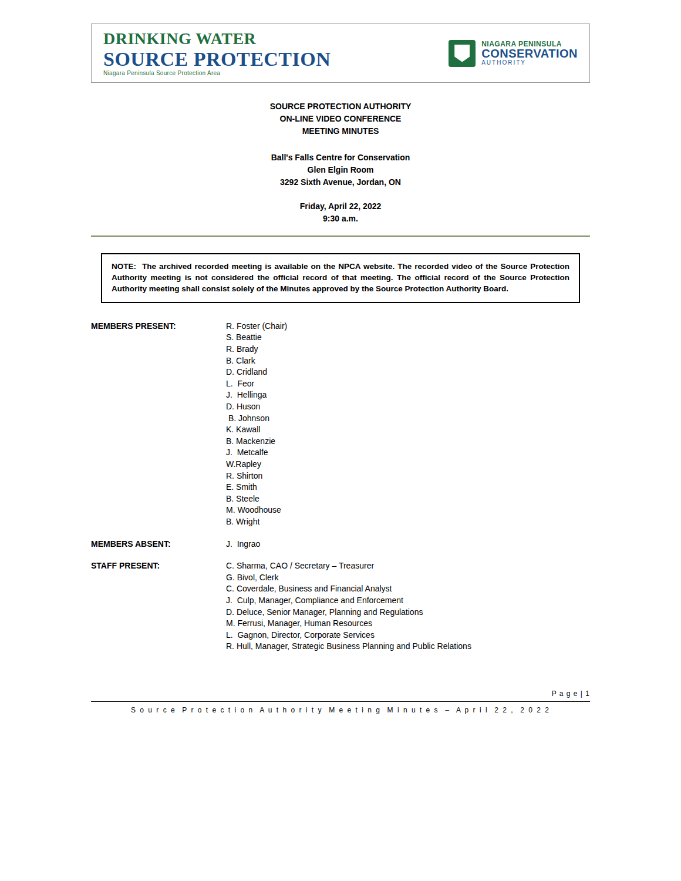DRINKING WATER
SOURCE PROTECTION
Niagara Peninsula Source Protection Area
NIAGARA PENINSULA
CONSERVATION
AUTHORITY
SOURCE PROTECTION AUTHORITY
ON-LINE VIDEO CONFERENCE
MEETING MINUTES
Ball's Falls Centre for Conservation
Glen Elgin Room
3292 Sixth Avenue, Jordan, ON
Friday, April 22, 2022
9:30 a.m.
NOTE: The archived recorded meeting is available on the NPCA website. The recorded video of the Source Protection Authority meeting is not considered the official record of that meeting. The official record of the Source Protection Authority meeting shall consist solely of the Minutes approved by the Source Protection Authority Board.
| MEMBERS PRESENT: | R. Foster (Chair) S. Beattie R. Brady B. Clark D. Cridland L. Feor J. Hellinga D. Huson B. Johnson K. Kawall B. Mackenzie J. Metcalfe W.Rapley R. Shirton E. Smith B. Steele M. Woodhouse B. Wright |
| MEMBERS ABSENT: | J. Ingrao |
| STAFF PRESENT: | C. Sharma, CAO / Secretary – Treasurer G. Bivol, Clerk C. Coverdale, Business and Financial Analyst J. Culp, Manager, Compliance and Enforcement D. Deluce, Senior Manager, Planning and Regulations M. Ferrusi, Manager, Human Resources L. Gagnon, Director, Corporate Services R. Hull, Manager, Strategic Business Planning and Public Relations |
P a g e | 1
S o u r c e P r o t e c t i o n A u t h o r i t y M e e t i n g M i n u t e s – A p r i l 2 2 , 2 0 2 2